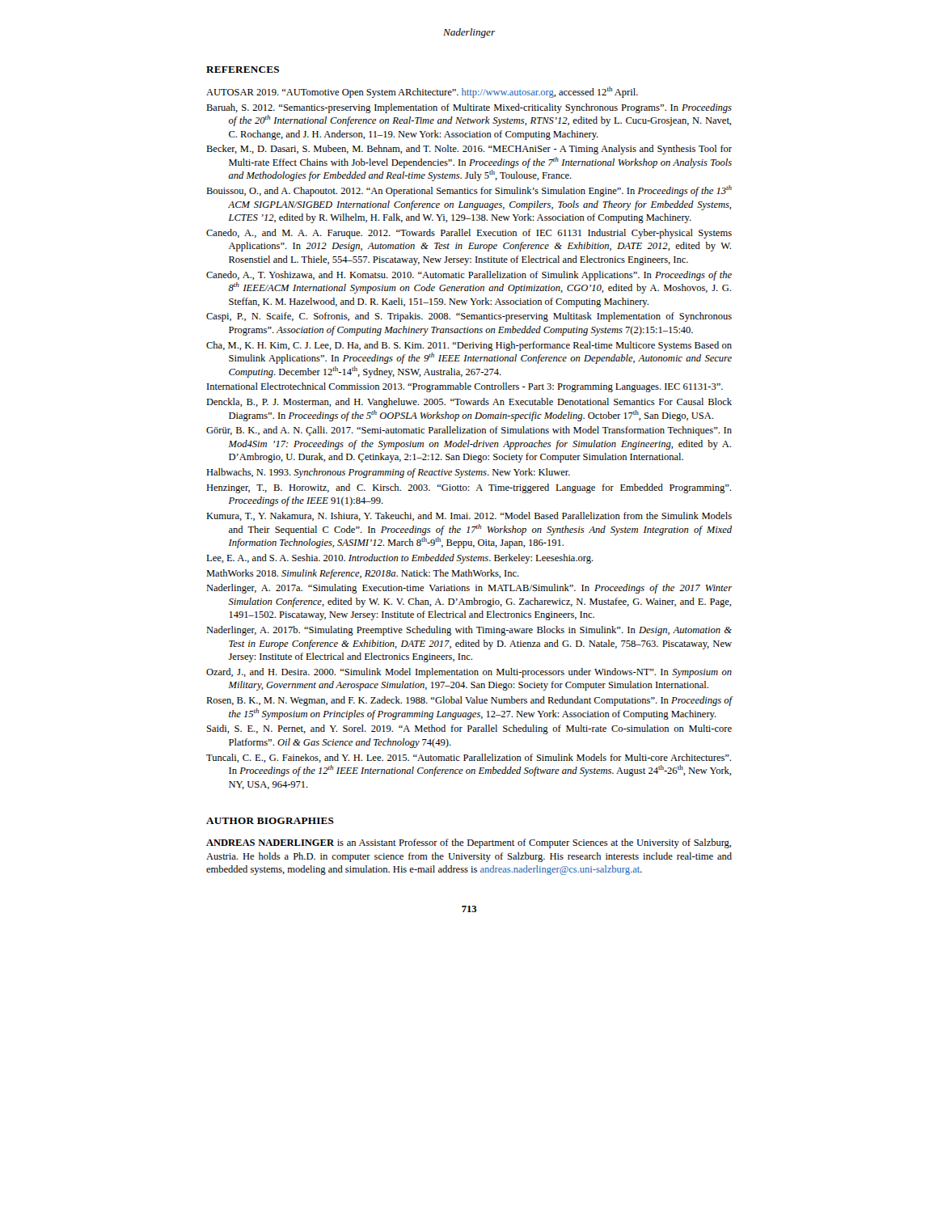Naderlinger
REFERENCES
AUTOSAR 2019. “AUTomotive Open System ARchitecture”. http://www.autosar.org, accessed 12th April.
Baruah, S. 2012. “Semantics-preserving Implementation of Multirate Mixed-criticality Synchronous Programs”. In Proceedings of the 20th International Conference on Real-Time and Network Systems, RTNS’12, edited by L. Cucu-Grosjean, N. Navet, C. Rochange, and J. H. Anderson, 11–19. New York: Association of Computing Machinery.
Becker, M., D. Dasari, S. Mubeen, M. Behnam, and T. Nolte. 2016. “MECHAniSer - A Timing Analysis and Synthesis Tool for Multi-rate Effect Chains with Job-level Dependencies”. In Proceedings of the 7th International Workshop on Analysis Tools and Methodologies for Embedded and Real-time Systems. July 5th, Toulouse, France.
Bouissou, O., and A. Chapoutot. 2012. “An Operational Semantics for Simulink’s Simulation Engine”. In Proceedings of the 13th ACM SIGPLAN/SIGBED International Conference on Languages, Compilers, Tools and Theory for Embedded Systems, LCTES ’12, edited by R. Wilhelm, H. Falk, and W. Yi, 129–138. New York: Association of Computing Machinery.
Canedo, A., and M. A. A. Faruque. 2012. “Towards Parallel Execution of IEC 61131 Industrial Cyber-physical Systems Applications”. In 2012 Design, Automation & Test in Europe Conference & Exhibition, DATE 2012, edited by W. Rosenstiel and L. Thiele, 554–557. Piscataway, New Jersey: Institute of Electrical and Electronics Engineers, Inc.
Canedo, A., T. Yoshizawa, and H. Komatsu. 2010. “Automatic Parallelization of Simulink Applications”. In Proceedings of the 8th IEEE/ACM International Symposium on Code Generation and Optimization, CGO’10, edited by A. Moshovos, J. G. Steffan, K. M. Hazelwood, and D. R. Kaeli, 151–159. New York: Association of Computing Machinery.
Caspi, P., N. Scaife, C. Sofronis, and S. Tripakis. 2008. “Semantics-preserving Multitask Implementation of Synchronous Programs”. Association of Computing Machinery Transactions on Embedded Computing Systems 7(2):15:1–15:40.
Cha, M., K. H. Kim, C. J. Lee, D. Ha, and B. S. Kim. 2011. “Deriving High-performance Real-time Multicore Systems Based on Simulink Applications”. In Proceedings of the 9th IEEE International Conference on Dependable, Autonomic and Secure Computing. December 12th-14th, Sydney, NSW, Australia, 267-274.
International Electrotechnical Commission 2013. “Programmable Controllers - Part 3: Programming Languages. IEC 61131-3”.
Denckla, B., P. J. Mosterman, and H. Vangheluwe. 2005. “Towards An Executable Denotational Semantics For Causal Block Diagrams”. In Proceedings of the 5th OOPSLA Workshop on Domain-specific Modeling. October 17th, San Diego, USA.
Görür, B. K., and A. N. Çalli. 2017. “Semi-automatic Parallelization of Simulations with Model Transformation Techniques”. In Mod4Sim ’17: Proceedings of the Symposium on Model-driven Approaches for Simulation Engineering, edited by A. D’Ambrogio, U. Durak, and D. Çetinkaya, 2:1–2:12. San Diego: Society for Computer Simulation International.
Halbwachs, N. 1993. Synchronous Programming of Reactive Systems. New York: Kluwer.
Henzinger, T., B. Horowitz, and C. Kirsch. 2003. “Giotto: A Time-triggered Language for Embedded Programming”. Proceedings of the IEEE 91(1):84–99.
Kumura, T., Y. Nakamura, N. Ishiura, Y. Takeuchi, and M. Imai. 2012. “Model Based Parallelization from the Simulink Models and Their Sequential C Code”. In Proceedings of the 17th Workshop on Synthesis And System Integration of Mixed Information Technologies, SASIMI’12. March 8th-9th, Beppu, Oita, Japan, 186-191.
Lee, E. A., and S. A. Seshia. 2010. Introduction to Embedded Systems. Berkeley: Leeseshia.org.
MathWorks 2018. Simulink Reference, R2018a. Natick: The MathWorks, Inc.
Naderlinger, A. 2017a. “Simulating Execution-time Variations in MATLAB/Simulink”. In Proceedings of the 2017 Winter Simulation Conference, edited by W. K. V. Chan, A. D’Ambrogio, G. Zacharewicz, N. Mustafee, G. Wainer, and E. Page, 1491–1502. Piscataway, New Jersey: Institute of Electrical and Electronics Engineers, Inc.
Naderlinger, A. 2017b. “Simulating Preemptive Scheduling with Timing-aware Blocks in Simulink”. In Design, Automation & Test in Europe Conference & Exhibition, DATE 2017, edited by D. Atienza and G. D. Natale, 758–763. Piscataway, New Jersey: Institute of Electrical and Electronics Engineers, Inc.
Ozard, J., and H. Desira. 2000. “Simulink Model Implementation on Multi-processors under Windows-NT”. In Symposium on Military, Government and Aerospace Simulation, 197–204. San Diego: Society for Computer Simulation International.
Rosen, B. K., M. N. Wegman, and F. K. Zadeck. 1988. “Global Value Numbers and Redundant Computations”. In Proceedings of the 15th Symposium on Principles of Programming Languages, 12–27. New York: Association of Computing Machinery.
Saidi, S. E., N. Pernet, and Y. Sorel. 2019. “A Method for Parallel Scheduling of Multi-rate Co-simulation on Multi-core Platforms”. Oil & Gas Science and Technology 74(49).
Tuncali, C. E., G. Fainekos, and Y. H. Lee. 2015. “Automatic Parallelization of Simulink Models for Multi-core Architectures”. In Proceedings of the 12th IEEE International Conference on Embedded Software and Systems. August 24th-26th, New York, NY, USA, 964-971.
AUTHOR BIOGRAPHIES
ANDREAS NADERLINGER is an Assistant Professor of the Department of Computer Sciences at the University of Salzburg, Austria. He holds a Ph.D. in computer science from the University of Salzburg. His research interests include real-time and embedded systems, modeling and simulation. His e-mail address is andreas.naderlinger@cs.uni-salzburg.at.
713